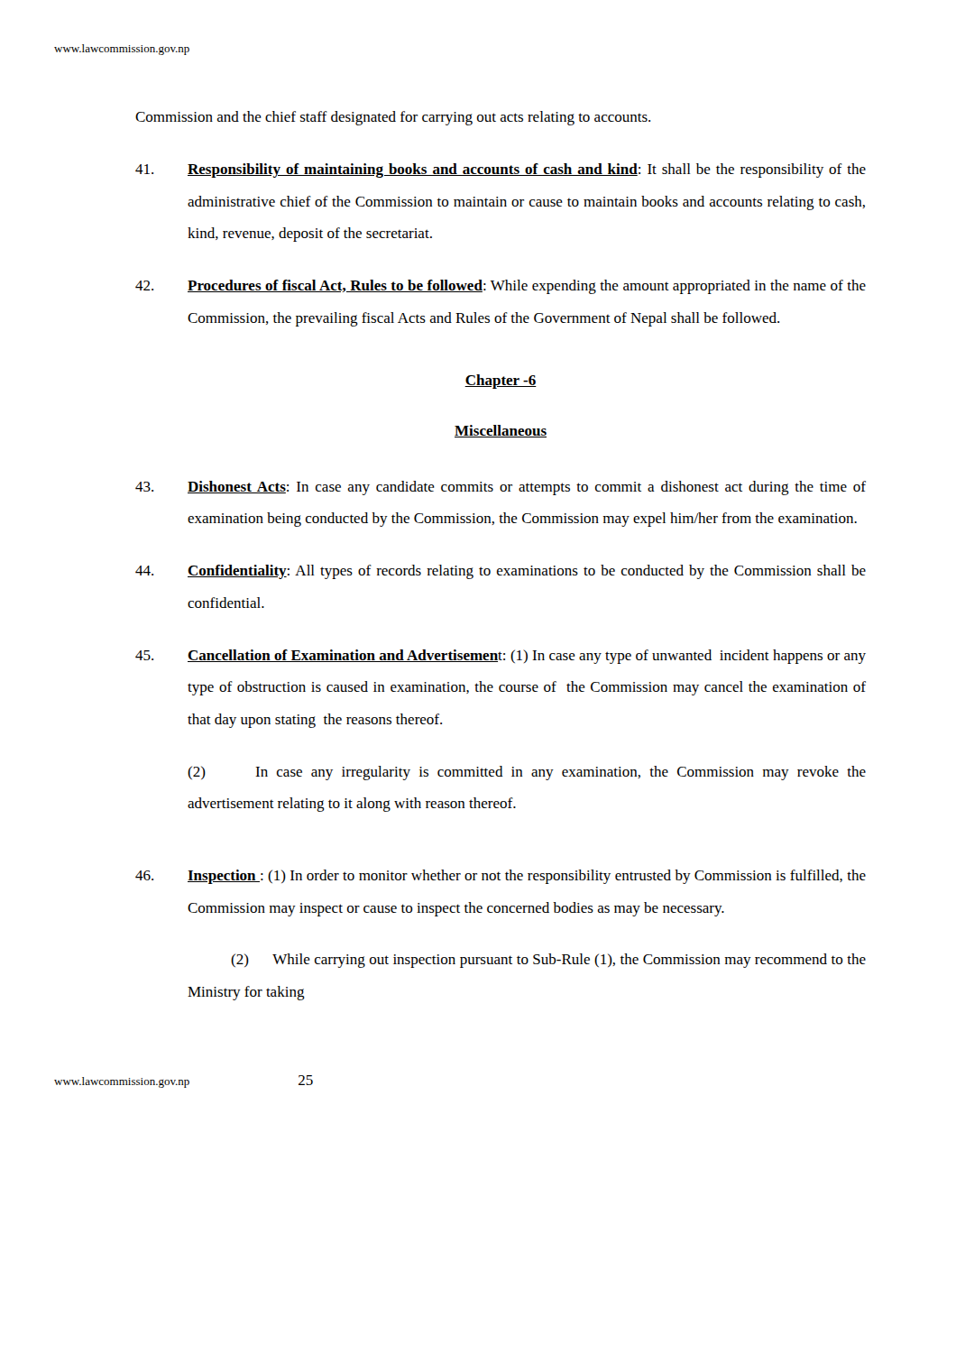www.lawcommission.gov.np
Commission and the chief staff designated for carrying out acts relating to accounts.
41.
Responsibility of maintaining books and accounts of cash and kind: It shall be the responsibility of the administrative chief of the Commission to maintain or cause to maintain books and accounts relating to cash, kind, revenue, deposit of the secretariat.
42.
Procedures of fiscal Act, Rules to be followed: While expending the amount appropriated in the name of the Commission, the prevailing fiscal Acts and Rules of the Government of Nepal shall be followed.
Chapter -6
Miscellaneous
43.
Dishonest Acts: In case any candidate commits or attempts to commit a dishonest act during the time of examination being conducted by the Commission, the Commission may expel him/her from the examination.
44.
Confidentiality: All types of records relating to examinations to be conducted by the Commission shall be confidential.
45.
Cancellation of Examination and Advertisement: (1) In case any type of unwanted incident happens or any type of obstruction is caused in examination, the course of the Commission may cancel the examination of that day upon stating the reasons thereof.
(2) In case any irregularity is committed in any examination, the Commission may revoke the advertisement relating to it along with reason thereof.
46.
Inspection : (1) In order to monitor whether or not the responsibility entrusted by Commission is fulfilled, the Commission may inspect or cause to inspect the concerned bodies as may be necessary.
(2) While carrying out inspection pursuant to Sub-Rule (1), the Commission may recommend to the Ministry for taking
www.lawcommission.gov.np 25